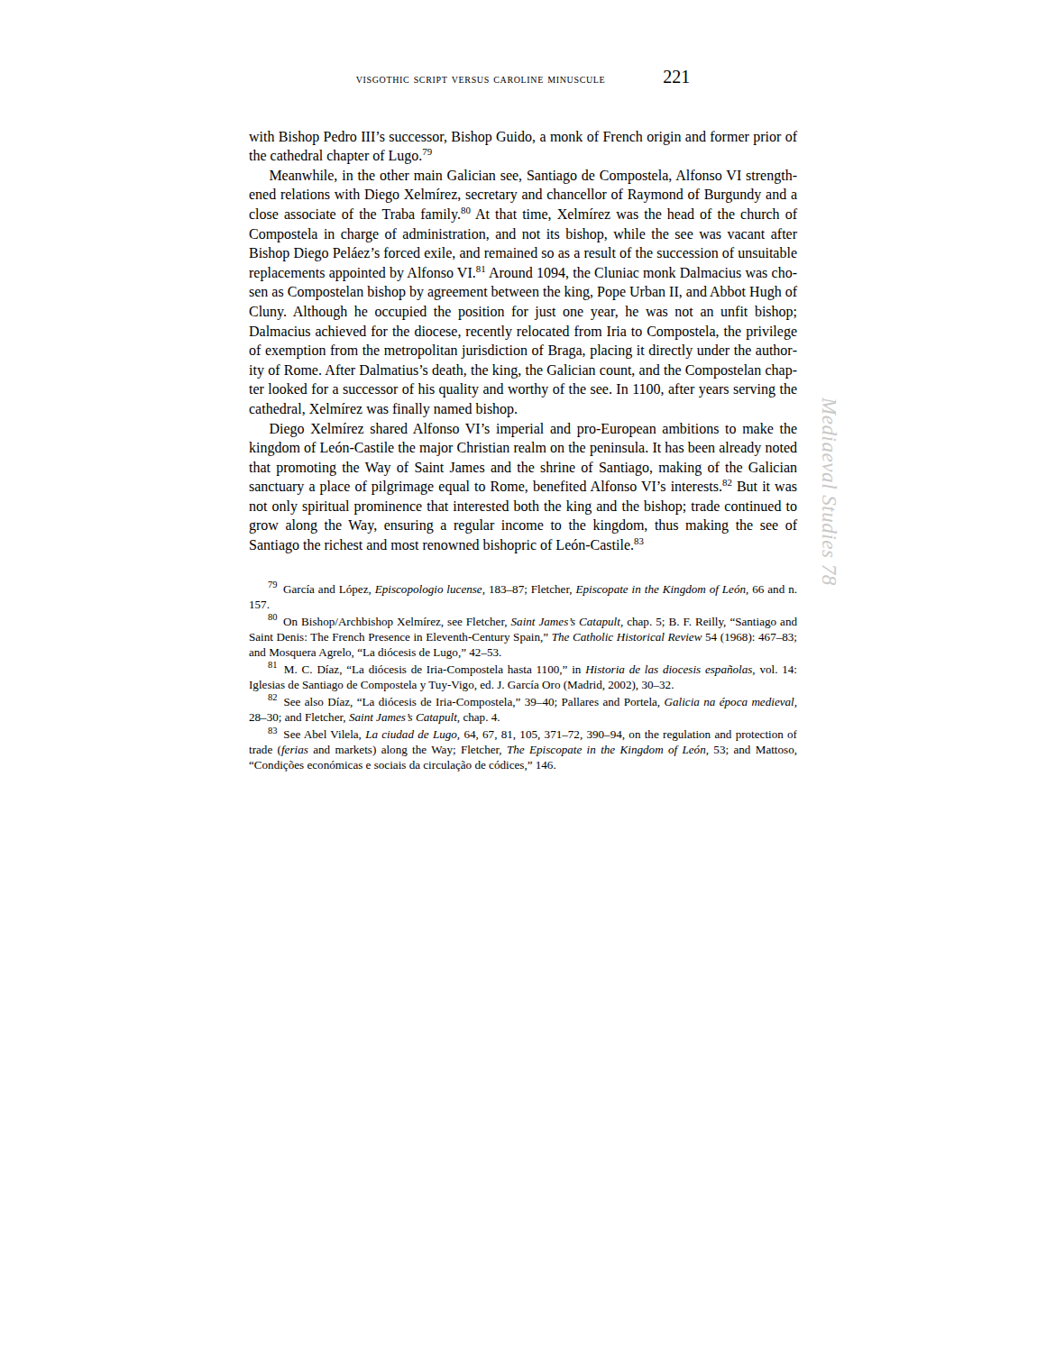Visgothic Script versus Caroline Minuscule 221
Mediaeval Studies 78
with Bishop Pedro III’s successor, Bishop Guido, a monk of French origin and former prior of the cathedral chapter of Lugo.79
Meanwhile, in the other main Galician see, Santiago de Compostela, Alfonso VI strengthened relations with Diego Xelmírez, secretary and chancellor of Raymond of Burgundy and a close associate of the Traba family.80 At that time, Xelmírez was the head of the church of Compostela in charge of administration, and not its bishop, while the see was vacant after Bishop Diego Peláez’s forced exile, and remained so as a result of the succession of unsuitable replacements appointed by Alfonso VI.81 Around 1094, the Cluniac monk Dalmacius was chosen as Compostelan bishop by agreement between the king, Pope Urban II, and Abbot Hugh of Cluny. Although he occupied the position for just one year, he was not an unfit bishop; Dalmacius achieved for the diocese, recently relocated from Iria to Compostela, the privilege of exemption from the metropolitan jurisdiction of Braga, placing it directly under the authority of Rome. After Dalmatius’s death, the king, the Galician count, and the Compostelan chapter looked for a successor of his quality and worthy of the see. In 1100, after years serving the cathedral, Xelmírez was finally named bishop.
Diego Xelmírez shared Alfonso VI’s imperial and pro-European ambitions to make the kingdom of León-Castile the major Christian realm on the peninsula. It has been already noted that promoting the Way of Saint James and the shrine of Santiago, making of the Galician sanctuary a place of pilgrimage equal to Rome, benefited Alfonso VI’s interests.82 But it was not only spiritual prominence that interested both the king and the bishop; trade continued to grow along the Way, ensuring a regular income to the kingdom, thus making the see of Santiago the richest and most renowned bishopric of León-Castile.83
79 García and López, Episcopologio lucense, 183–87; Fletcher, Episcopate in the Kingdom of León, 66 and n. 157.
80 On Bishop/Archbishop Xelmírez, see Fletcher, Saint James’s Catapult, chap. 5; B. F. Reilly, “Santiago and Saint Denis: The French Presence in Eleventh-Century Spain,” The Catholic Historical Review 54 (1968): 467–83; and Mosquera Agrelo, “La diócesis de Lugo,” 42–53.
81 M. C. Díaz, “La diócesis de Iria-Compostela hasta 1100,” in Historia de las diocesis españolas, vol. 14: Iglesias de Santiago de Compostela y Tuy-Vigo, ed. J. García Oro (Madrid, 2002), 30–32.
82 See also Díaz, “La diócesis de Iria-Compostela,” 39–40; Pallares and Portela, Galicia na época medieval, 28–30; and Fletcher, Saint James’s Catapult, chap. 4.
83 See Abel Vilela, La ciudad de Lugo, 64, 67, 81, 105, 371–72, 390–94, on the regulation and protection of trade (ferias and markets) along the Way; Fletcher, The Episcopate in the Kingdom of León, 53; and Mattoso, “Condições económicas e sociais da circulação de códices,” 146.